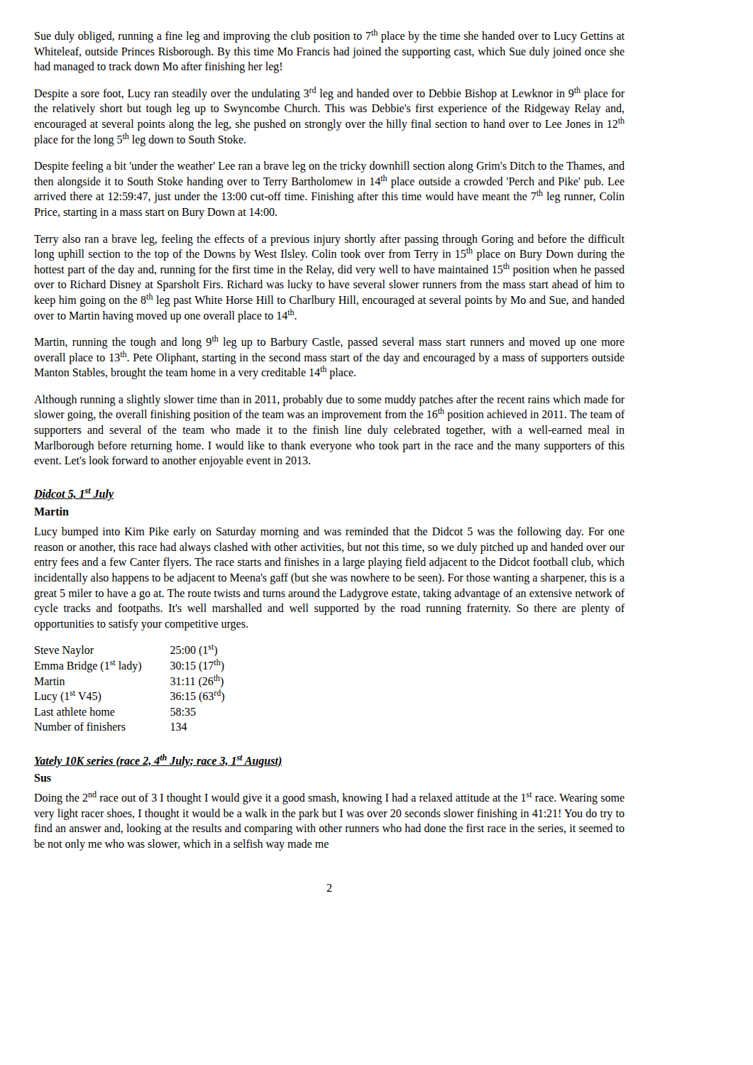Sue duly obliged, running a fine leg and improving the club position to 7th place by the time she handed over to Lucy Gettins at Whiteleaf, outside Princes Risborough. By this time Mo Francis had joined the supporting cast, which Sue duly joined once she had managed to track down Mo after finishing her leg!
Despite a sore foot, Lucy ran steadily over the undulating 3rd leg and handed over to Debbie Bishop at Lewknor in 9th place for the relatively short but tough leg up to Swyncombe Church. This was Debbie's first experience of the Ridgeway Relay and, encouraged at several points along the leg, she pushed on strongly over the hilly final section to hand over to Lee Jones in 12th place for the long 5th leg down to South Stoke.
Despite feeling a bit 'under the weather' Lee ran a brave leg on the tricky downhill section along Grim's Ditch to the Thames, and then alongside it to South Stoke handing over to Terry Bartholomew in 14th place outside a crowded 'Perch and Pike' pub. Lee arrived there at 12:59:47, just under the 13:00 cut-off time. Finishing after this time would have meant the 7th leg runner, Colin Price, starting in a mass start on Bury Down at 14:00.
Terry also ran a brave leg, feeling the effects of a previous injury shortly after passing through Goring and before the difficult long uphill section to the top of the Downs by West Ilsley. Colin took over from Terry in 15th place on Bury Down during the hottest part of the day and, running for the first time in the Relay, did very well to have maintained 15th position when he passed over to Richard Disney at Sparsholt Firs. Richard was lucky to have several slower runners from the mass start ahead of him to keep him going on the 8th leg past White Horse Hill to Charlbury Hill, encouraged at several points by Mo and Sue, and handed over to Martin having moved up one overall place to 14th.
Martin, running the tough and long 9th leg up to Barbury Castle, passed several mass start runners and moved up one more overall place to 13th. Pete Oliphant, starting in the second mass start of the day and encouraged by a mass of supporters outside Manton Stables, brought the team home in a very creditable 14th place.
Although running a slightly slower time than in 2011, probably due to some muddy patches after the recent rains which made for slower going, the overall finishing position of the team was an improvement from the 16th position achieved in 2011. The team of supporters and several of the team who made it to the finish line duly celebrated together, with a well-earned meal in Marlborough before returning home. I would like to thank everyone who took part in the race and the many supporters of this event. Let's look forward to another enjoyable event in 2013.
Didcot 5, 1st July
Martin
Lucy bumped into Kim Pike early on Saturday morning and was reminded that the Didcot 5 was the following day. For one reason or another, this race had always clashed with other activities, but not this time, so we duly pitched up and handed over our entry fees and a few Canter flyers. The race starts and finishes in a large playing field adjacent to the Didcot football club, which incidentally also happens to be adjacent to Meena's gaff (but she was nowhere to be seen). For those wanting a sharpener, this is a great 5 miler to have a go at. The route twists and turns around the Ladygrove estate, taking advantage of an extensive network of cycle tracks and footpaths. It's well marshalled and well supported by the road running fraternity. So there are plenty of opportunities to satisfy your competitive urges.
| Steve Naylor | 25:00 (1 st ) |
| Emma Bridge (1 st lady) | 30:15 (17 th ) |
| Martin | 31:11 (26 th ) |
| Lucy (1 st V45) | 36:15 (63 rd ) |
| Last athlete home | 58:35 |
| Number of finishers | 134 |
Yately 10K series (race 2, 4th July; race 3, 1st August)
Sus
Doing the 2nd race out of 3 I thought I would give it a good smash, knowing I had a relaxed attitude at the 1st race. Wearing some very light racer shoes, I thought it would be a walk in the park but I was over 20 seconds slower finishing in 41:21! You do try to find an answer and, looking at the results and comparing with other runners who had done the first race in the series, it seemed to be not only me who was slower, which in a selfish way made me
2